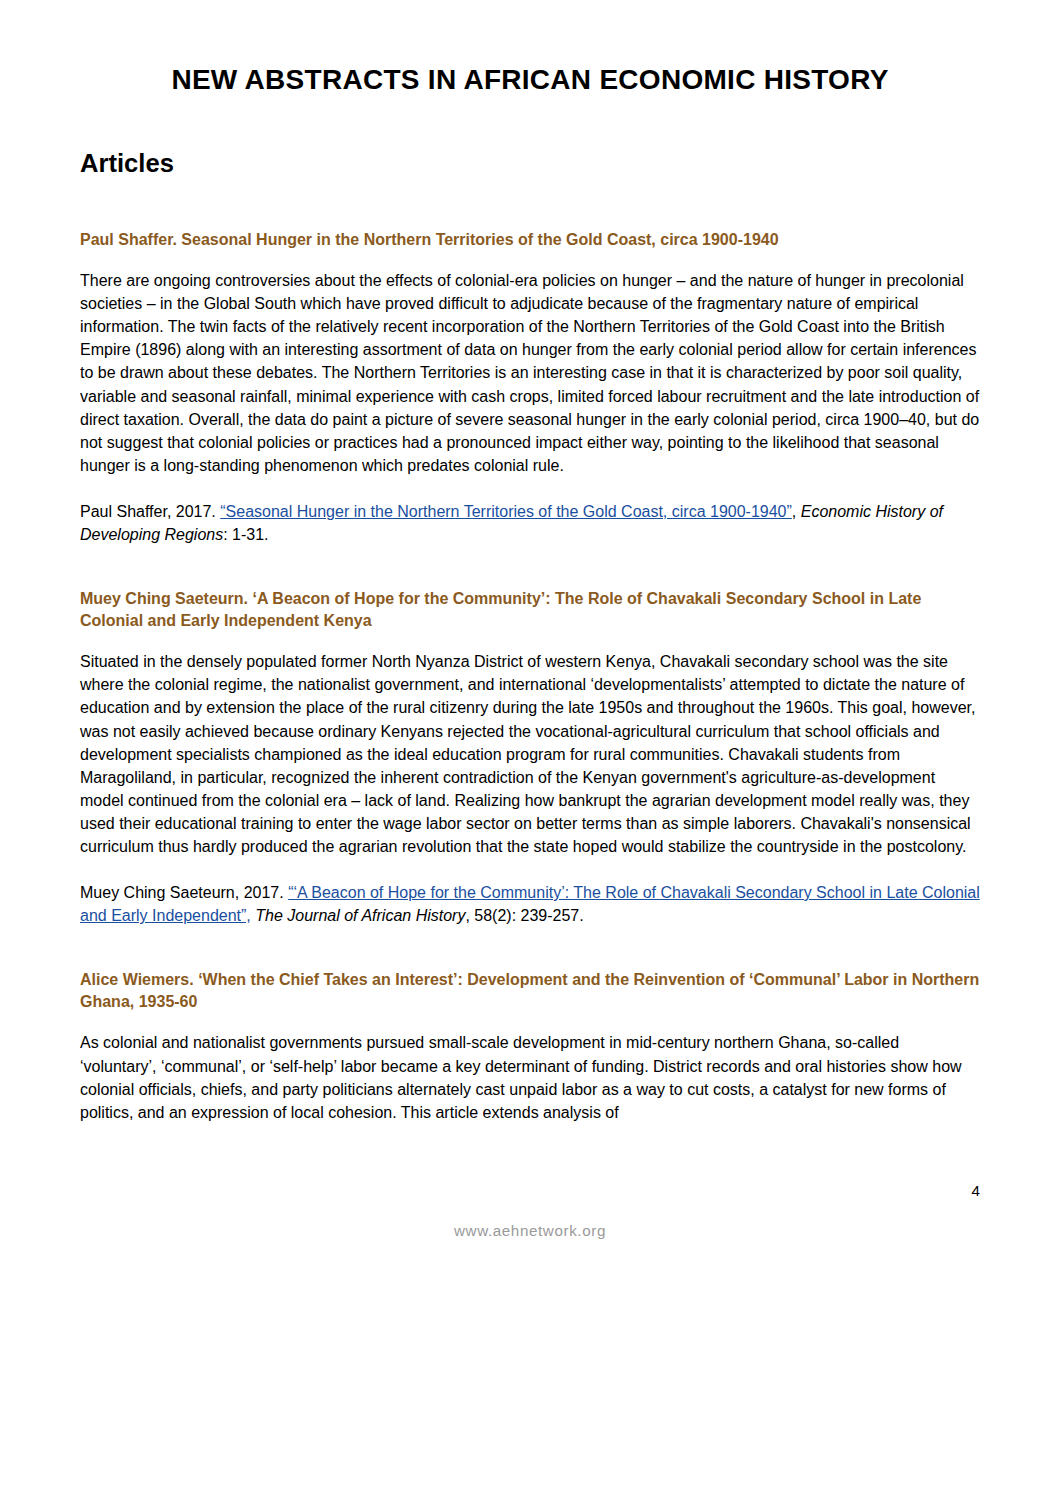NEW ABSTRACTS IN AFRICAN ECONOMIC HISTORY
Articles
Paul Shaffer. Seasonal Hunger in the Northern Territories of the Gold Coast, circa 1900-1940
There are ongoing controversies about the effects of colonial-era policies on hunger – and the nature of hunger in precolonial societies – in the Global South which have proved difficult to adjudicate because of the fragmentary nature of empirical information. The twin facts of the relatively recent incorporation of the Northern Territories of the Gold Coast into the British Empire (1896) along with an interesting assortment of data on hunger from the early colonial period allow for certain inferences to be drawn about these debates. The Northern Territories is an interesting case in that it is characterized by poor soil quality, variable and seasonal rainfall, minimal experience with cash crops, limited forced labour recruitment and the late introduction of direct taxation. Overall, the data do paint a picture of severe seasonal hunger in the early colonial period, circa 1900–40, but do not suggest that colonial policies or practices had a pronounced impact either way, pointing to the likelihood that seasonal hunger is a long-standing phenomenon which predates colonial rule.
Paul Shaffer, 2017. “Seasonal Hunger in the Northern Territories of the Gold Coast, circa 1900-1940”, Economic History of Developing Regions: 1-31.
Muey Ching Saeteurn. ‘A Beacon of Hope for the Community’: The Role of Chavakali Secondary School in Late Colonial and Early Independent Kenya
Situated in the densely populated former North Nyanza District of western Kenya, Chavakali secondary school was the site where the colonial regime, the nationalist government, and international ‘developmentalists’ attempted to dictate the nature of education and by extension the place of the rural citizenry during the late 1950s and throughout the 1960s. This goal, however, was not easily achieved because ordinary Kenyans rejected the vocational-agricultural curriculum that school officials and development specialists championed as the ideal education program for rural communities. Chavakali students from Maragoliland, in particular, recognized the inherent contradiction of the Kenyan government's agriculture-as-development model continued from the colonial era – lack of land. Realizing how bankrupt the agrarian development model really was, they used their educational training to enter the wage labor sector on better terms than as simple laborers. Chavakali's nonsensical curriculum thus hardly produced the agrarian revolution that the state hoped would stabilize the countryside in the postcolony.
Muey Ching Saeteurn, 2017. “‘A Beacon of Hope for the Community’: The Role of Chavakali Secondary School in Late Colonial and Early Independent”, The Journal of African History, 58(2): 239-257.
Alice Wiemers. ‘When the Chief Takes an Interest’: Development and the Reinvention of ‘Communal’ Labor in Northern Ghana, 1935-60
As colonial and nationalist governments pursued small-scale development in mid-century northern Ghana, so-called ‘voluntary’, ‘communal’, or ‘self-help’ labor became a key determinant of funding. District records and oral histories show how colonial officials, chiefs, and party politicians alternately cast unpaid labor as a way to cut costs, a catalyst for new forms of politics, and an expression of local cohesion. This article extends analysis of
4
www.aehnetwork.org